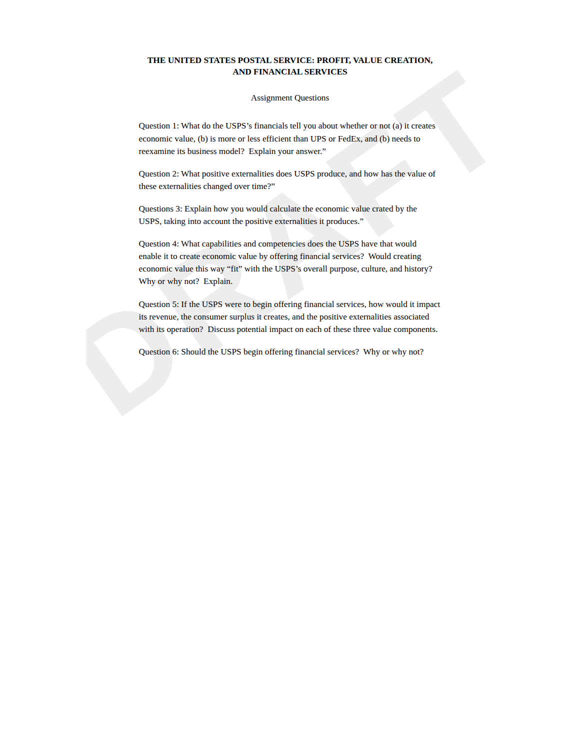DRAFT
The United States Postal Service: Profit, Value Creation,
and Financial Services
Assignment Questions
Question 1: What do the USPS’s financials tell you about whether or not (a) it creates economic value, (b) is more or less efficient than UPS or FedEx, and (b) needs to reexamine its business model? Explain your answer.”
Question 2: What positive externalities does USPS produce, and how has the value of these externalities changed over time?”
Questions 3: Explain how you would calculate the economic value crated by the USPS, taking into account the positive externalities it produces.”
Question 4: What capabilities and competencies does the USPS have that would enable it to create economic value by offering financial services? Would creating economic value this way “fit” with the USPS’s overall purpose, culture, and history? Why or why not? Explain.
Question 5: If the USPS were to begin offering financial services, how would it impact its revenue, the consumer surplus it creates, and the positive externalities associated with its operation? Discuss potential impact on each of these three value components.
Question 6: Should the USPS begin offering financial services? Why or why not?